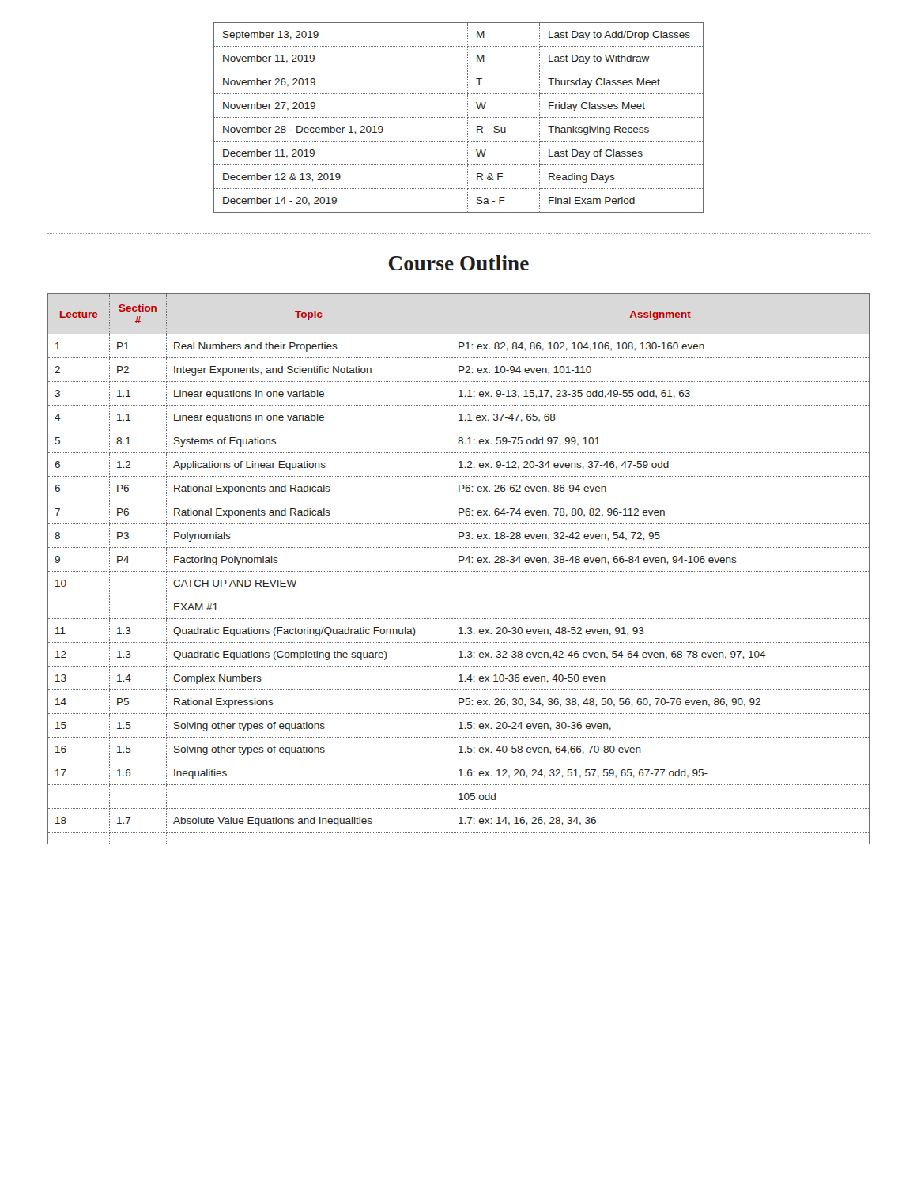| September 13, 2019 | M | Last Day to Add/Drop Classes |
| November 11, 2019 | M | Last Day to Withdraw |
| November 26, 2019 | T | Thursday Classes Meet |
| November 27, 2019 | W | Friday Classes Meet |
| November 28 - December 1, 2019 | R - Su | Thanksgiving Recess |
| December 11, 2019 | W | Last Day of Classes |
| December 12 & 13, 2019 | R & F | Reading Days |
| December 14 - 20, 2019 | Sa - F | Final Exam Period |
Course Outline
| Lecture | Section # | Topic | Assignment |
| --- | --- | --- | --- |
| 1 | P1 | Real Numbers and their Properties | P1: ex. 82, 84, 86, 102, 104,106, 108, 130-160 even |
| 2 | P2 | Integer Exponents, and Scientific Notation | P2: ex. 10-94 even, 101-110 |
| 3 | 1.1 | Linear equations in one variable | 1.1: ex. 9-13, 15,17, 23-35 odd,49-55 odd, 61, 63 |
| 4 | 1.1 | Linear equations in one variable | 1.1 ex. 37-47, 65, 68 |
| 5 | 8.1 | Systems of Equations | 8.1: ex. 59-75 odd 97, 99, 101 |
| 6 | 1.2 | Applications of Linear Equations | 1.2: ex. 9-12, 20-34 evens, 37-46, 47-59 odd |
| 6 | P6 | Rational Exponents and Radicals | P6: ex. 26-62 even, 86-94 even |
| 7 | P6 | Rational Exponents and Radicals | P6: ex. 64-74 even, 78, 80, 82, 96-112 even |
| 8 | P3 | Polynomials | P3: ex. 18-28 even, 32-42 even, 54, 72, 95 |
| 9 | P4 | Factoring Polynomials | P4: ex. 28-34 even, 38-48 even, 66-84 even, 94-106 evens |
| 10 | | CATCH UP AND REVIEW | |
| | | EXAM #1 | |
| 11 | 1.3 | Quadratic Equations (Factoring/Quadratic Formula) | 1.3: ex. 20-30 even, 48-52 even, 91, 93 |
| 12 | 1.3 | Quadratic Equations (Completing the square) | 1.3: ex. 32-38 even,42-46 even, 54-64 even, 68-78 even, 97, 104 |
| 13 | 1.4 | Complex Numbers | 1.4: ex 10-36 even, 40-50 even |
| 14 | P5 | Rational Expressions | P5: ex. 26, 30, 34, 36, 38, 48, 50, 56, 60, 70-76 even, 86, 90, 92 |
| 15 | 1.5 | Solving other types of equations | 1.5: ex. 20-24 even, 30-36 even, |
| 16 | 1.5 | Solving other types of equations | 1.5: ex. 40-58 even, 64,66, 70-80 even |
| 17 | 1.6 | Inequalities | 1.6: ex. 12, 20, 24, 32, 51, 57, 59, 65, 67-77 odd, 95- |
| | | | 105 odd |
| 18 | 1.7 | Absolute Value Equations and Inequalities | 1.7: ex: 14, 16, 26, 28, 34, 36 |